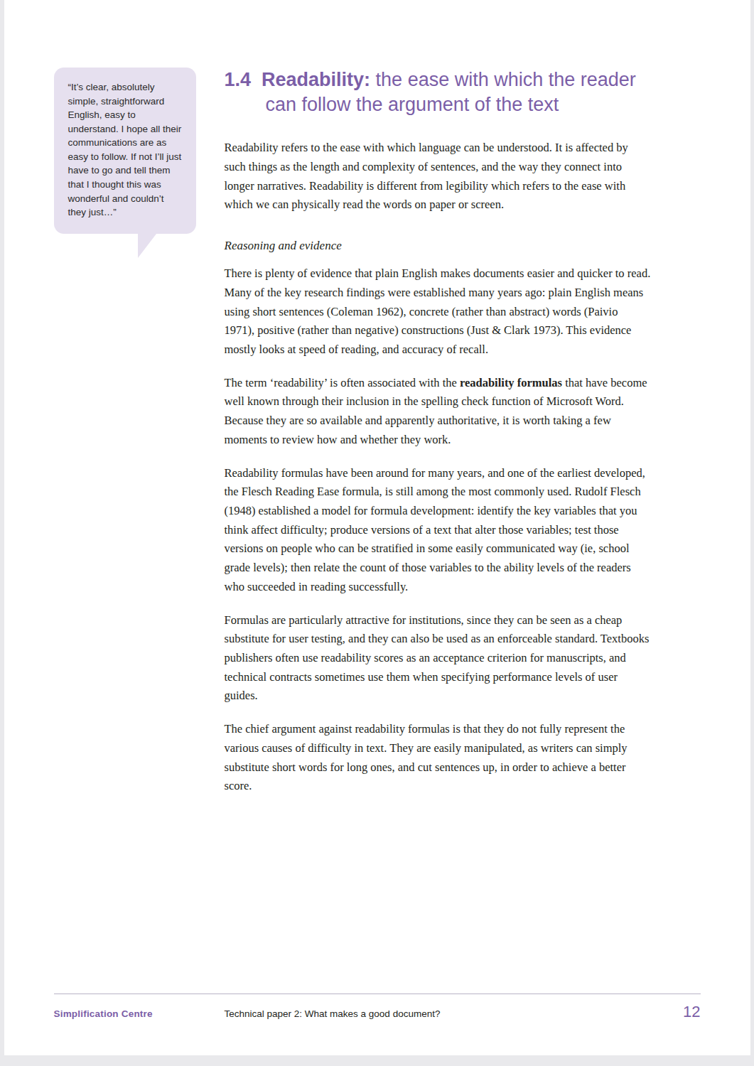“It’s clear, absolutely simple, straightforward English, easy to understand. I hope all their communications are as easy to follow. If not I’ll just have to go and tell them that I thought this was wonderful and couldn’t they just…”
1.4 Readability: the ease with which the reader can follow the argument of the text
Readability refers to the ease with which language can be understood. It is affected by such things as the length and complexity of sentences, and the way they connect into longer narratives. Readability is different from legibility which refers to the ease with which we can physically read the words on paper or screen.
Reasoning and evidence
There is plenty of evidence that plain English makes documents easier and quicker to read. Many of the key research findings were established many years ago: plain English means using short sentences (Coleman 1962), concrete (rather than abstract) words (Paivio 1971), positive (rather than negative) constructions (Just & Clark 1973). This evidence mostly looks at speed of reading, and accuracy of recall.
The term ‘readability’ is often associated with the readability formulas that have become well known through their inclusion in the spelling check function of Microsoft Word. Because they are so available and apparently authoritative, it is worth taking a few moments to review how and whether they work.
Readability formulas have been around for many years, and one of the earliest developed, the Flesch Reading Ease formula, is still among the most commonly used. Rudolf Flesch (1948) established a model for formula development: identify the key variables that you think affect difficulty; produce versions of a text that alter those variables; test those versions on people who can be stratified in some easily communicated way (ie, school grade levels); then relate the count of those variables to the ability levels of the readers who succeeded in reading successfully.
Formulas are particularly attractive for institutions, since they can be seen as a cheap substitute for user testing, and they can also be used as an enforceable standard. Textbooks publishers often use readability scores as an acceptance criterion for manuscripts, and technical contracts sometimes use them when specifying performance levels of user guides.
The chief argument against readability formulas is that they do not fully represent the various causes of difficulty in text. They are easily manipulated, as writers can simply substitute short words for long ones, and cut sentences up, in order to achieve a better score.
Simplification Centre
Technical paper 2: What makes a good document?
12